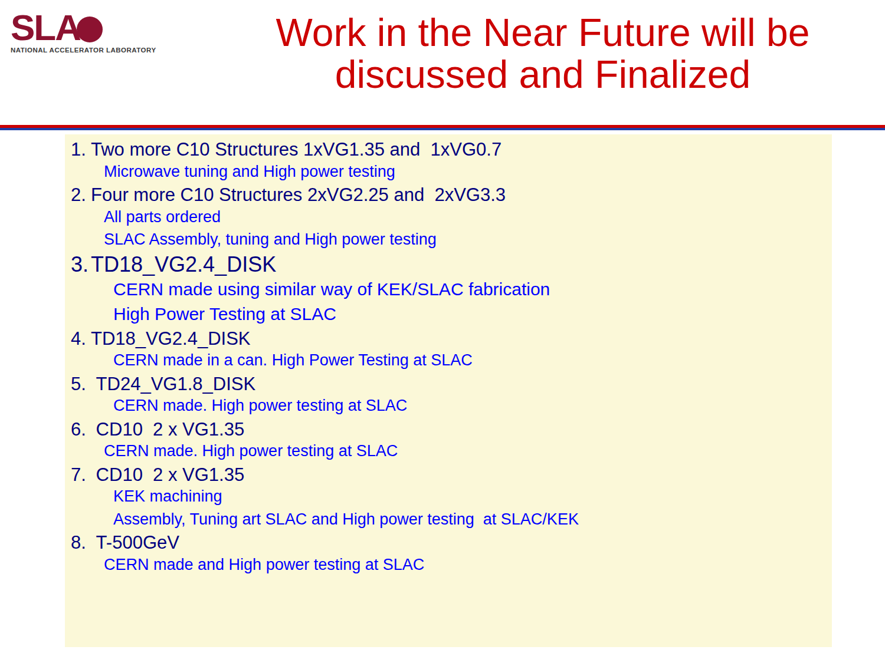SLA
NATIONAL ACCELERATOR LABORATORY
Work in the Near Future will be discussed and Finalized
1. Two more C10 Structures 1xVG1.35 and 1xVG0.7
Microwave tuning and High power testing
2. Four more C10 Structures 2xVG2.25 and 2xVG3.3
All parts ordered
SLAC Assembly, tuning and High power testing
3. TD18_VG2.4_DISK
CERN made using similar way of KEK/SLAC fabrication
High Power Testing at SLAC
4. TD18_VG2.4_DISK
CERN made in a can. High Power Testing at SLAC
5. TD24_VG1.8_DISK
CERN made. High power testing at SLAC
6. CD10 2 x VG1.35
CERN made. High power testing at SLAC
7. CD10 2 x VG1.35
KEK machining
Assembly, Tuning art SLAC and High power testing at SLAC/KEK
8. T-500GeV
CERN made and High power testing at SLAC